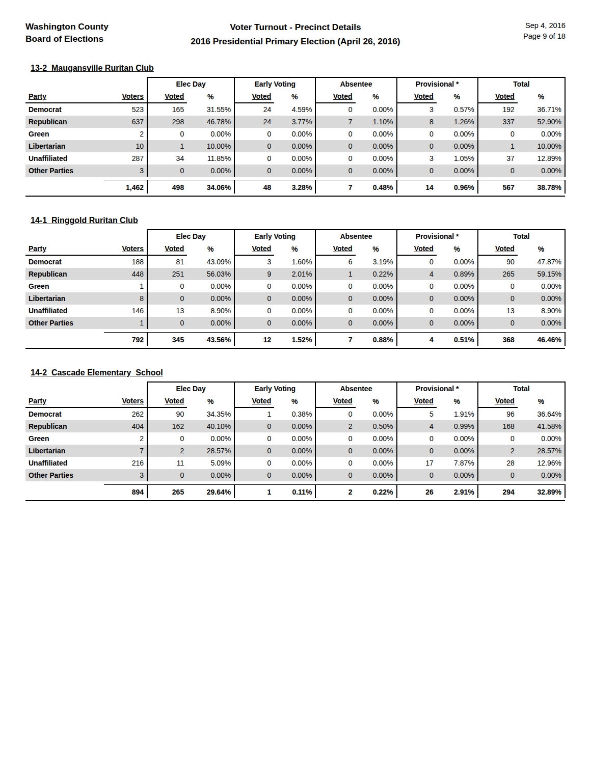Washington County
Board of Elections
Sep 4, 2016
Page 9 of 18
Voter Turnout - Precinct Details
2016 Presidential Primary Election (April 26, 2016)
13-2 Maugansville Ruritan Club
| | | Elec Day | Early Voting | Absentee | Provisional * | Total |
| --- | --- | --- | --- | --- | --- | --- |
| Party | Voters | Voted | % | Voted | % | Voted | % | Voted | % | Voted | % |
| Democrat | 523 | 165 | 31.55% | 24 | 4.59% | 0 | 0.00% | 3 | 0.57% | 192 | 36.71% |
| Republican | 637 | 298 | 46.78% | 24 | 3.77% | 7 | 1.10% | 8 | 1.26% | 337 | 52.90% |
| Green | 2 | 0 | 0.00% | 0 | 0.00% | 0 | 0.00% | 0 | 0.00% | 0 | 0.00% |
| Libertarian | 10 | 1 | 10.00% | 0 | 0.00% | 0 | 0.00% | 0 | 0.00% | 1 | 10.00% |
| Unaffiliated | 287 | 34 | 11.85% | 0 | 0.00% | 0 | 0.00% | 3 | 1.05% | 37 | 12.89% |
| Other Parties | 3 | 0 | 0.00% | 0 | 0.00% | 0 | 0.00% | 0 | 0.00% | 0 | 0.00% |
| | 1,462 | 498 | 34.06% | 48 | 3.28% | 7 | 0.48% | 14 | 0.96% | 567 | 38.78% |
14-1 Ringgold Ruritan Club
| | | Elec Day | Early Voting | Absentee | Provisional * | Total |
| --- | --- | --- | --- | --- | --- | --- |
| Party | Voters | Voted | % | Voted | % | Voted | % | Voted | % | Voted | % |
| Democrat | 188 | 81 | 43.09% | 3 | 1.60% | 6 | 3.19% | 0 | 0.00% | 90 | 47.87% |
| Republican | 448 | 251 | 56.03% | 9 | 2.01% | 1 | 0.22% | 4 | 0.89% | 265 | 59.15% |
| Green | 1 | 0 | 0.00% | 0 | 0.00% | 0 | 0.00% | 0 | 0.00% | 0 | 0.00% |
| Libertarian | 8 | 0 | 0.00% | 0 | 0.00% | 0 | 0.00% | 0 | 0.00% | 0 | 0.00% |
| Unaffiliated | 146 | 13 | 8.90% | 0 | 0.00% | 0 | 0.00% | 0 | 0.00% | 13 | 8.90% |
| Other Parties | 1 | 0 | 0.00% | 0 | 0.00% | 0 | 0.00% | 0 | 0.00% | 0 | 0.00% |
| | 792 | 345 | 43.56% | 12 | 1.52% | 7 | 0.88% | 4 | 0.51% | 368 | 46.46% |
14-2 Cascade Elementary School
| | | Elec Day | Early Voting | Absentee | Provisional * | Total |
| --- | --- | --- | --- | --- | --- | --- |
| Party | Voters | Voted | % | Voted | % | Voted | % | Voted | % | Voted | % |
| Democrat | 262 | 90 | 34.35% | 1 | 0.38% | 0 | 0.00% | 5 | 1.91% | 96 | 36.64% |
| Republican | 404 | 162 | 40.10% | 0 | 0.00% | 2 | 0.50% | 4 | 0.99% | 168 | 41.58% |
| Green | 2 | 0 | 0.00% | 0 | 0.00% | 0 | 0.00% | 0 | 0.00% | 0 | 0.00% |
| Libertarian | 7 | 2 | 28.57% | 0 | 0.00% | 0 | 0.00% | 0 | 0.00% | 2 | 28.57% |
| Unaffiliated | 216 | 11 | 5.09% | 0 | 0.00% | 0 | 0.00% | 17 | 7.87% | 28 | 12.96% |
| Other Parties | 3 | 0 | 0.00% | 0 | 0.00% | 0 | 0.00% | 0 | 0.00% | 0 | 0.00% |
| | 894 | 265 | 29.64% | 1 | 0.11% | 2 | 0.22% | 26 | 2.91% | 294 | 32.89% |